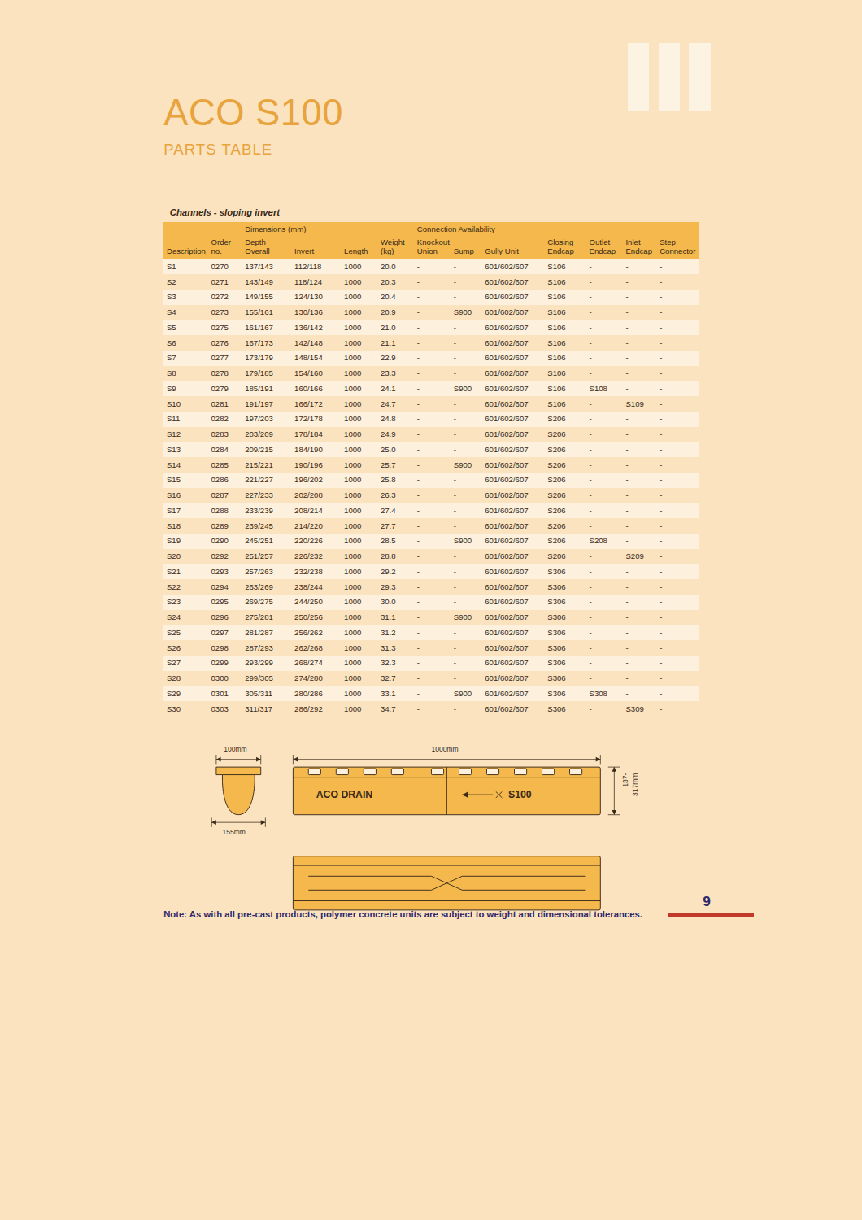ACO S100
PARTS TABLE
Channels - sloping invert
| | | Dimensions (mm) | Connection Availability | | | | |
| --- | --- | --- | --- | --- | --- | --- | --- |
| | Order | Depth | | Weight | Knockout | | Closing | Outlet | Inlet | Step |
| Description | no. | Overall | Invert | Length | (kg) | Union | Sump | Gully Unit | Endcap | Endcap | Endcap | Connector |
| S1 | 0270 | 137/143 | 112/118 | 1000 | 20.0 | - | - | 601/602/607 | S106 | - | - | - |
| S2 | 0271 | 143/149 | 118/124 | 1000 | 20.3 | - | - | 601/602/607 | S106 | - | - | - |
| S3 | 0272 | 149/155 | 124/130 | 1000 | 20.4 | - | - | 601/602/607 | S106 | - | - | - |
| S4 | 0273 | 155/161 | 130/136 | 1000 | 20.9 | - | S900 | 601/602/607 | S106 | - | - | - |
| S5 | 0275 | 161/167 | 136/142 | 1000 | 21.0 | - | - | 601/602/607 | S106 | - | - | - |
| S6 | 0276 | 167/173 | 142/148 | 1000 | 21.1 | - | - | 601/602/607 | S106 | - | - | - |
| S7 | 0277 | 173/179 | 148/154 | 1000 | 22.9 | - | - | 601/602/607 | S106 | - | - | - |
| S8 | 0278 | 179/185 | 154/160 | 1000 | 23.3 | - | - | 601/602/607 | S106 | - | - | - |
| S9 | 0279 | 185/191 | 160/166 | 1000 | 24.1 | - | S900 | 601/602/607 | S106 | S108 | - | - |
| S10 | 0281 | 191/197 | 166/172 | 1000 | 24.7 | - | - | 601/602/607 | S106 | - | S109 | - |
| S11 | 0282 | 197/203 | 172/178 | 1000 | 24.8 | - | - | 601/602/607 | S206 | - | - | - |
| S12 | 0283 | 203/209 | 178/184 | 1000 | 24.9 | - | - | 601/602/607 | S206 | - | - | - |
| S13 | 0284 | 209/215 | 184/190 | 1000 | 25.0 | - | - | 601/602/607 | S206 | - | - | - |
| S14 | 0285 | 215/221 | 190/196 | 1000 | 25.7 | - | S900 | 601/602/607 | S206 | - | - | - |
| S15 | 0286 | 221/227 | 196/202 | 1000 | 25.8 | - | - | 601/602/607 | S206 | - | - | - |
| S16 | 0287 | 227/233 | 202/208 | 1000 | 26.3 | - | - | 601/602/607 | S206 | - | - | - |
| S17 | 0288 | 233/239 | 208/214 | 1000 | 27.4 | - | - | 601/602/607 | S206 | - | - | - |
| S18 | 0289 | 239/245 | 214/220 | 1000 | 27.7 | - | - | 601/602/607 | S206 | - | - | - |
| S19 | 0290 | 245/251 | 220/226 | 1000 | 28.5 | - | S900 | 601/602/607 | S206 | S208 | - | - |
| S20 | 0292 | 251/257 | 226/232 | 1000 | 28.8 | - | - | 601/602/607 | S206 | - | S209 | - |
| S21 | 0293 | 257/263 | 232/238 | 1000 | 29.2 | - | - | 601/602/607 | S306 | - | - | - |
| S22 | 0294 | 263/269 | 238/244 | 1000 | 29.3 | - | - | 601/602/607 | S306 | - | - | - |
| S23 | 0295 | 269/275 | 244/250 | 1000 | 30.0 | - | - | 601/602/607 | S306 | - | - | - |
| S24 | 0296 | 275/281 | 250/256 | 1000 | 31.1 | - | S900 | 601/602/607 | S306 | - | - | - |
| S25 | 0297 | 281/287 | 256/262 | 1000 | 31.2 | - | - | 601/602/607 | S306 | - | - | - |
| S26 | 0298 | 287/293 | 262/268 | 1000 | 31.3 | - | - | 601/602/607 | S306 | - | - | - |
| S27 | 0299 | 293/299 | 268/274 | 1000 | 32.3 | - | - | 601/602/607 | S306 | - | - | - |
| S28 | 0300 | 299/305 | 274/280 | 1000 | 32.7 | - | - | 601/602/607 | S306 | - | - | - |
| S29 | 0301 | 305/311 | 280/286 | 1000 | 33.1 | - | S900 | 601/602/607 | S306 | S308 | - | - |
| S30 | 0303 | 311/317 | 286/292 | 1000 | 34.7 | - | - | 601/602/607 | S306 | - | S309 | - |
100mm 1000mm 155mm ACO DRAIN S100 137- 317mm
Note: As with all pre-cast products, polymer concrete units are subject to weight and dimensional tolerances.
9